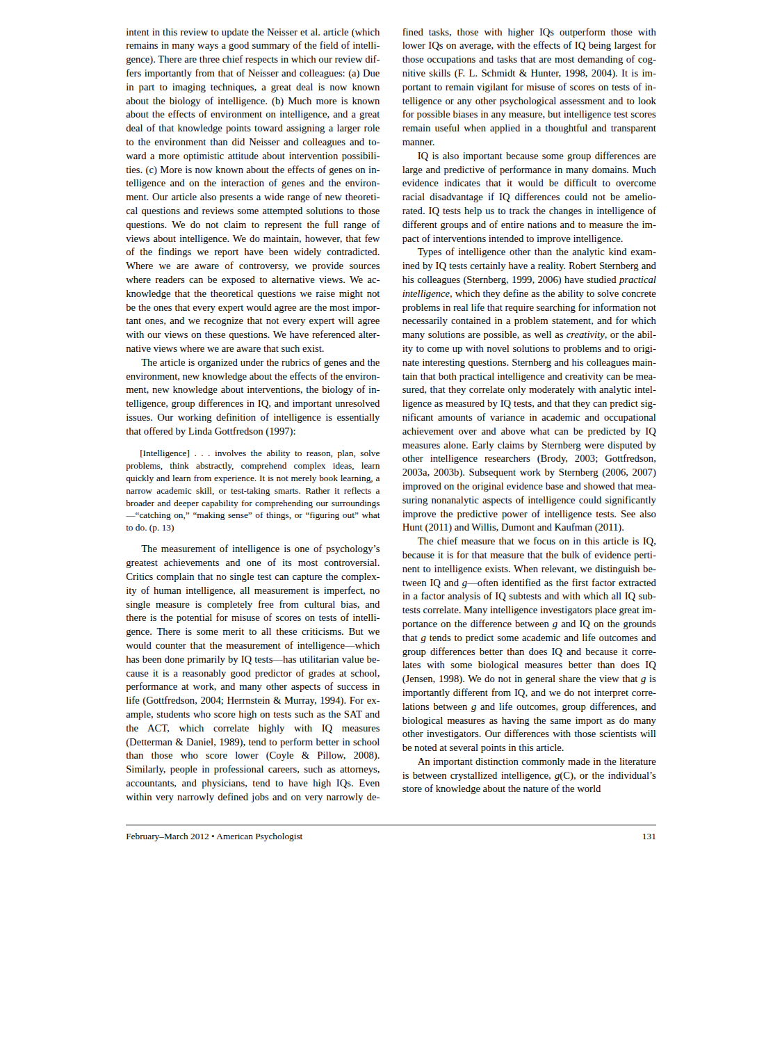intent in this review to update the Neisser et al. article (which remains in many ways a good summary of the field of intelligence). There are three chief respects in which our review differs importantly from that of Neisser and colleagues: (a) Due in part to imaging techniques, a great deal is now known about the biology of intelligence. (b) Much more is known about the effects of environment on intelligence, and a great deal of that knowledge points toward assigning a larger role to the environment than did Neisser and colleagues and toward a more optimistic attitude about intervention possibilities. (c) More is now known about the effects of genes on intelligence and on the interaction of genes and the environment. Our article also presents a wide range of new theoretical questions and reviews some attempted solutions to those questions. We do not claim to represent the full range of views about intelligence. We do maintain, however, that few of the findings we report have been widely contradicted. Where we are aware of controversy, we provide sources where readers can be exposed to alternative views. We acknowledge that the theoretical questions we raise might not be the ones that every expert would agree are the most important ones, and we recognize that not every expert will agree with our views on these questions. We have referenced alternative views where we are aware that such exist.
The article is organized under the rubrics of genes and the environment, new knowledge about the effects of the environment, new knowledge about interventions, the biology of intelligence, group differences in IQ, and important unresolved issues. Our working definition of intelligence is essentially that offered by Linda Gottfredson (1997):
[Intelligence] . . . involves the ability to reason, plan, solve problems, think abstractly, comprehend complex ideas, learn quickly and learn from experience. It is not merely book learning, a narrow academic skill, or test-taking smarts. Rather it reflects a broader and deeper capability for comprehending our surroundings—“catching on,” “making sense” of things, or “figuring out” what to do. (p. 13)
The measurement of intelligence is one of psychology’s greatest achievements and one of its most controversial. Critics complain that no single test can capture the complexity of human intelligence, all measurement is imperfect, no single measure is completely free from cultural bias, and there is the potential for misuse of scores on tests of intelligence. There is some merit to all these criticisms. But we would counter that the measurement of intelligence—which has been done primarily by IQ tests—has utilitarian value because it is a reasonably good predictor of grades at school, performance at work, and many other aspects of success in life (Gottfredson, 2004; Herrnstein & Murray, 1994). For example, students who score high on tests such as the SAT and the ACT, which correlate highly with IQ measures (Detterman & Daniel, 1989), tend to perform better in school than those who score lower (Coyle & Pillow, 2008). Similarly, people in professional careers, such as attorneys, accountants, and physicians, tend to have high IQs. Even within very narrowly defined jobs and on very narrowly defined tasks, those with higher IQs outperform those with lower IQs on average, with the effects of IQ being largest for those occupations and tasks that are most demanding of cognitive skills (F. L. Schmidt & Hunter, 1998, 2004). It is important to remain vigilant for misuse of scores on tests of intelligence or any other psychological assessment and to look for possible biases in any measure, but intelligence test scores remain useful when applied in a thoughtful and transparent manner.
IQ is also important because some group differences are large and predictive of performance in many domains. Much evidence indicates that it would be difficult to overcome racial disadvantage if IQ differences could not be ameliorated. IQ tests help us to track the changes in intelligence of different groups and of entire nations and to measure the impact of interventions intended to improve intelligence.
Types of intelligence other than the analytic kind examined by IQ tests certainly have a reality. Robert Sternberg and his colleagues (Sternberg, 1999, 2006) have studied practical intelligence, which they define as the ability to solve concrete problems in real life that require searching for information not necessarily contained in a problem statement, and for which many solutions are possible, as well as creativity, or the ability to come up with novel solutions to problems and to originate interesting questions. Sternberg and his colleagues maintain that both practical intelligence and creativity can be measured, that they correlate only moderately with analytic intelligence as measured by IQ tests, and that they can predict significant amounts of variance in academic and occupational achievement over and above what can be predicted by IQ measures alone. Early claims by Sternberg were disputed by other intelligence researchers (Brody, 2003; Gottfredson, 2003a, 2003b). Subsequent work by Sternberg (2006, 2007) improved on the original evidence base and showed that measuring nonanalytic aspects of intelligence could significantly improve the predictive power of intelligence tests. See also Hunt (2011) and Willis, Dumont and Kaufman (2011).
The chief measure that we focus on in this article is IQ, because it is for that measure that the bulk of evidence pertinent to intelligence exists. When relevant, we distinguish between IQ and g—often identified as the first factor extracted in a factor analysis of IQ subtests and with which all IQ subtests correlate. Many intelligence investigators place great importance on the difference between g and IQ on the grounds that g tends to predict some academic and life outcomes and group differences better than does IQ and because it correlates with some biological measures better than does IQ (Jensen, 1998). We do not in general share the view that g is importantly different from IQ, and we do not interpret correlations between g and life outcomes, group differences, and biological measures as having the same import as do many other investigators. Our differences with those scientists will be noted at several points in this article.
An important distinction commonly made in the literature is between crystallized intelligence, g(C), or the individual’s store of knowledge about the nature of the world
February–March 2012 • American Psychologist
131